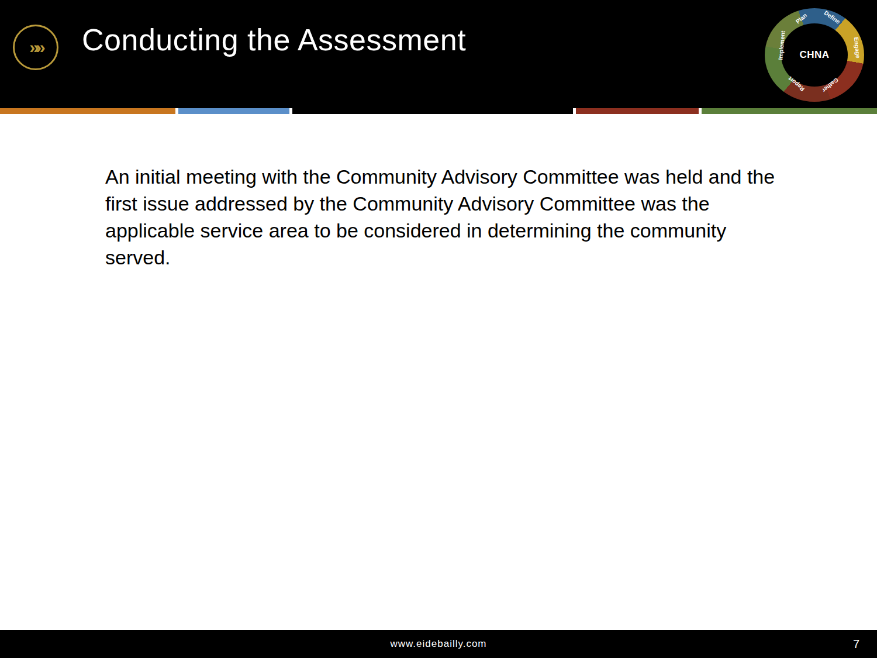Conducting the Assessment
CHNA
Plan Define Engage Gather Report Implement
An initial meeting with the Community Advisory Committee was held and the first issue addressed by the Community Advisory Committee was the applicable service area to be considered in determining the community served.
www.eidebailly.com
7